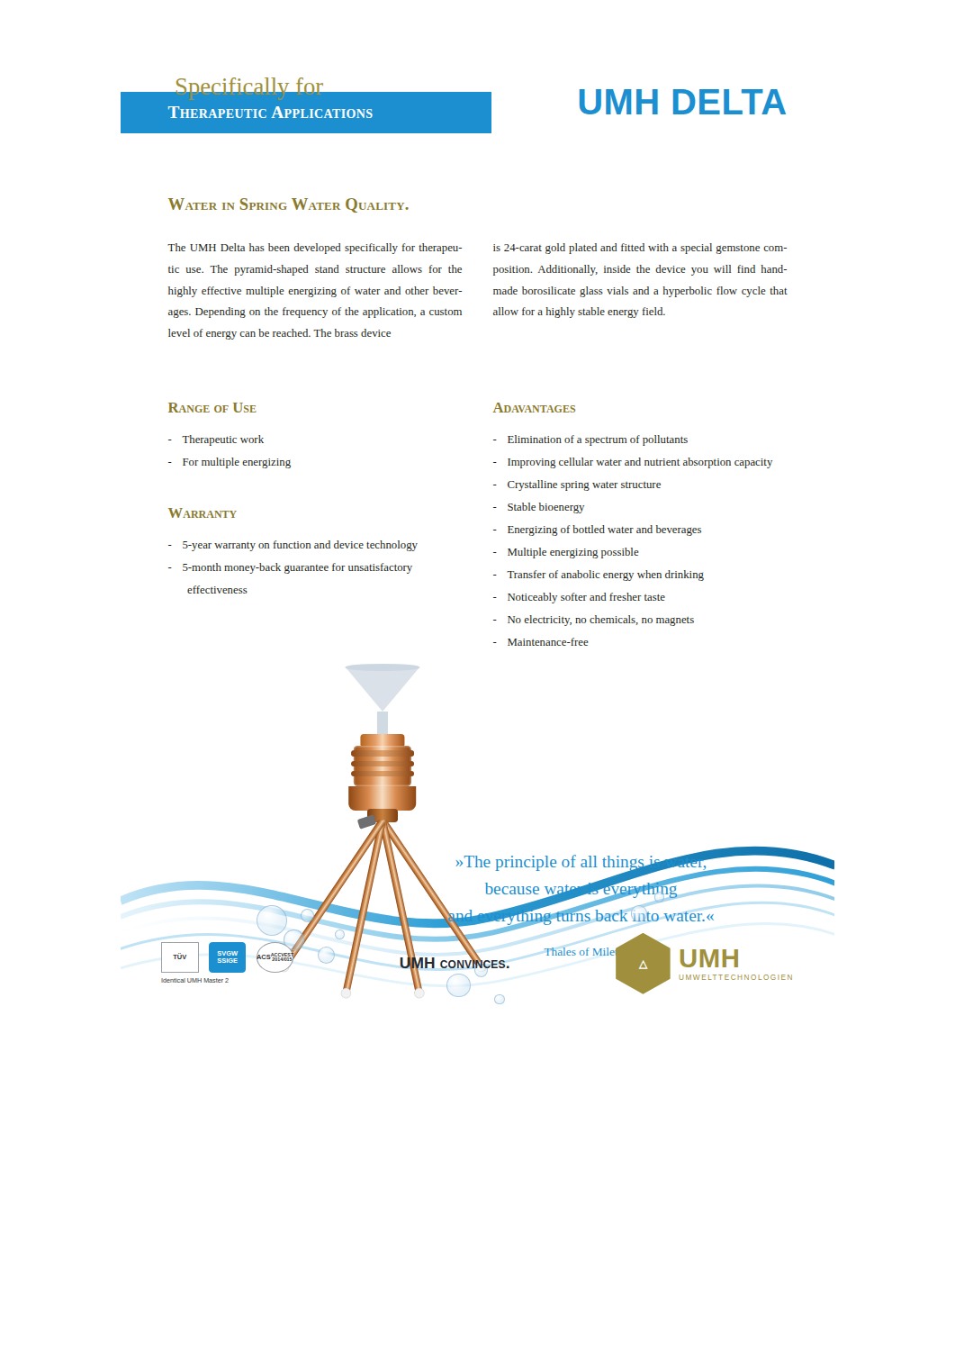Specifically for
Therapeutic Applications
UMH DELTA
Water in Spring Water Quality.
The UMH Delta has been developed specifically for therapeutic use. The pyramid-shaped stand structure allows for the highly effective multiple energizing of water and other beverages. Depending on the frequency of the application, a custom level of energy can be reached. The brass device
is 24-carat gold plated and fitted with a special gemstone composition. Additionally, inside the device you will find handmade borosilicate glass vials and a hyperbolic flow cycle that allow for a highly stable energy field.
Range of Use
Therapeutic work
For multiple energizing
Warranty
5-year warranty on function and device technology
5-month money-back guarantee for unsatisfactoryeffectiveness
Adavantages
Elimination of a spectrum of pollutants
Improving cellular water and nutrient absorption capacity
Crystalline spring water structure
Stable bioenergy
Energizing of bottled water and beverages
Multiple energizing possible
Transfer of anabolic energy when drinking
Noticeably softer and fresher taste
No electricity, no chemicals, no magnets
Maintenance-free
»The principle of all things is water,
because water is everything
and everything turns back into water.« Thales of Milet
TÜV
SVGW
SSIGE
ACS
ACCVEST
2014/015
Identical UMH Master 2
UMH convinces.
△
UMH
UMWELTTECHNOLOGIEN